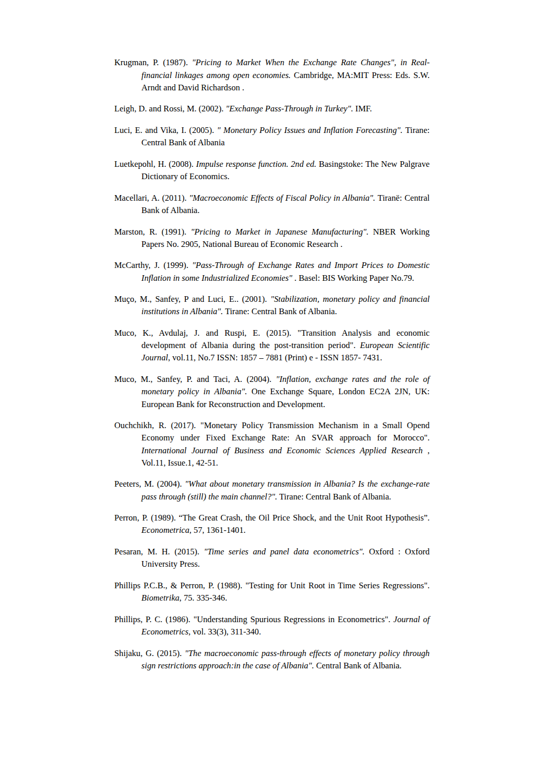Krugman, P. (1987). "Pricing to Market When the Exchange Rate Changes", in Real-financial linkages among open economies. Cambridge, MA:MIT Press: Eds. S.W. Arndt and David Richardson .
Leigh, D. and Rossi, M. (2002). "Exchange Pass-Through in Turkey". IMF.
Luci, E. and Vika, I. (2005). " Monetary Policy Issues and Inflation Forecasting". Tirane: Central Bank of Albania
Luetkepohl, H. (2008). Impulse response function. 2nd ed. Basingstoke: The New Palgrave Dictionary of Economics.
Macellari, A. (2011). "Macroeconomic Effects of Fiscal Policy in Albania". Tiranë: Central Bank of Albania.
Marston, R. (1991). "Pricing to Market in Japanese Manufacturing". NBER Working Papers No. 2905, National Bureau of Economic Research .
McCarthy, J. (1999). "Pass-Through of Exchange Rates and Import Prices to Domestic Inflation in some Industrialized Economies" . Basel: BIS Working Paper No.79.
Muço, M., Sanfey, P and Luci, E.. (2001). "Stabilization, monetary policy and financial institutions in Albania". Tirane: Central Bank of Albania.
Muco, K., Avdulaj, J. and Ruspi, E. (2015). "Transition Analysis and economic development of Albania during the post-transition period". European Scientific Journal, vol.11, No.7 ISSN: 1857 – 7881 (Print) e - ISSN 1857- 7431.
Muco, M., Sanfey, P. and Taci, A. (2004). "Inflation, exchange rates and the role of monetary policy in Albania". One Exchange Square, London EC2A 2JN, UK: European Bank for Reconstruction and Development.
Ouchchikh, R. (2017). "Monetary Policy Transmission Mechanism in a Small Opend Economy under Fixed Exchange Rate: An SVAR approach for Morocco". International Journal of Business and Economic Sciences Applied Research , Vol.11, Issue.1, 42-51.
Peeters, M. (2004). "What about monetary transmission in Albania? Is the exchange-rate pass through (still) the main channel?". Tirane: Central Bank of Albania.
Perron, P. (1989). “The Great Crash, the Oil Price Shock, and the Unit Root Hypothesis”. Econometrica, 57, 1361-1401.
Pesaran, M. H. (2015). "Time series and panel data econometrics". Oxford : Oxford University Press.
Phillips P.C.B., & Perron, P. (1988). "Testing for Unit Root in Time Series Regressions". Biometrika, 75. 335-346.
Phillips, P. C. (1986). "Understanding Spurious Regressions in Econometrics". Journal of Econometrics, vol. 33(3), 311-340.
Shijaku, G. (2015). "The macroeconomic pass-through effects of monetary policy through sign restrictions approach:in the case of Albania". Central Bank of Albania.